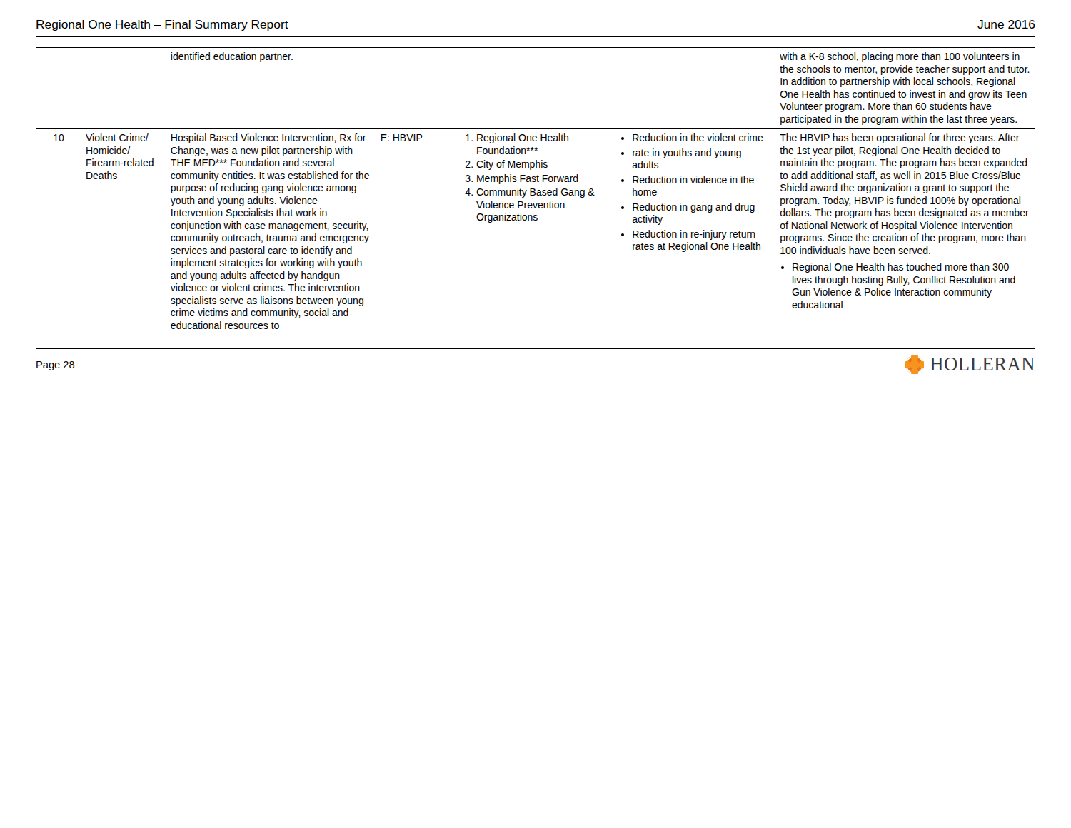Regional One Health – Final Summary Report
June 2016
| | | identified education partner. | | | | with a K-8 school, placing more than 100 volunteers in the schools to mentor, provide teacher support and tutor. In addition to partnership with local schools, Regional One Health has continued to invest in and grow its Teen Volunteer program. More than 60 students have participated in the program within the last three years. |
| 10 | Violent Crime/ Homicide/ Firearm-related Deaths | Hospital Based Violence Intervention, Rx for Change, was a new pilot partnership with THE MED*** Foundation and several community entities. It was established for the purpose of reducing gang violence among youth and young adults. Violence Intervention Specialists that work in conjunction with case management, security, community outreach, trauma and emergency services and pastoral care to identify and implement strategies for working with youth and young adults affected by handgun violence or violent crimes. The intervention specialists serve as liaisons between young crime victims and community, social and educational resources to | E: HBVIP | Regional One Health Foundation*** City of Memphis Memphis Fast Forward Community Based Gang & Violence Prevention Organizations | Reduction in the violent crime rate in youths and young adults Reduction in violence in the home Reduction in gang and drug activity Reduction in re-injury return rates at Regional One Health | The HBVIP has been operational for three years. After the 1st year pilot, Regional One Health decided to maintain the program. The program has been expanded to add additional staff, as well in 2015 Blue Cross/Blue Shield award the organization a grant to support the program. Today, HBVIP is funded 100% by operational dollars. The program has been designated as a member of National Network of Hospital Violence Intervention programs. Since the creation of the program, more than 100 individuals have been served. Regional One Health has touched more than 300 lives through hosting Bully, Conflict Resolution and Gun Violence & Police Interaction community educational |
Page 28
HOLLERAN